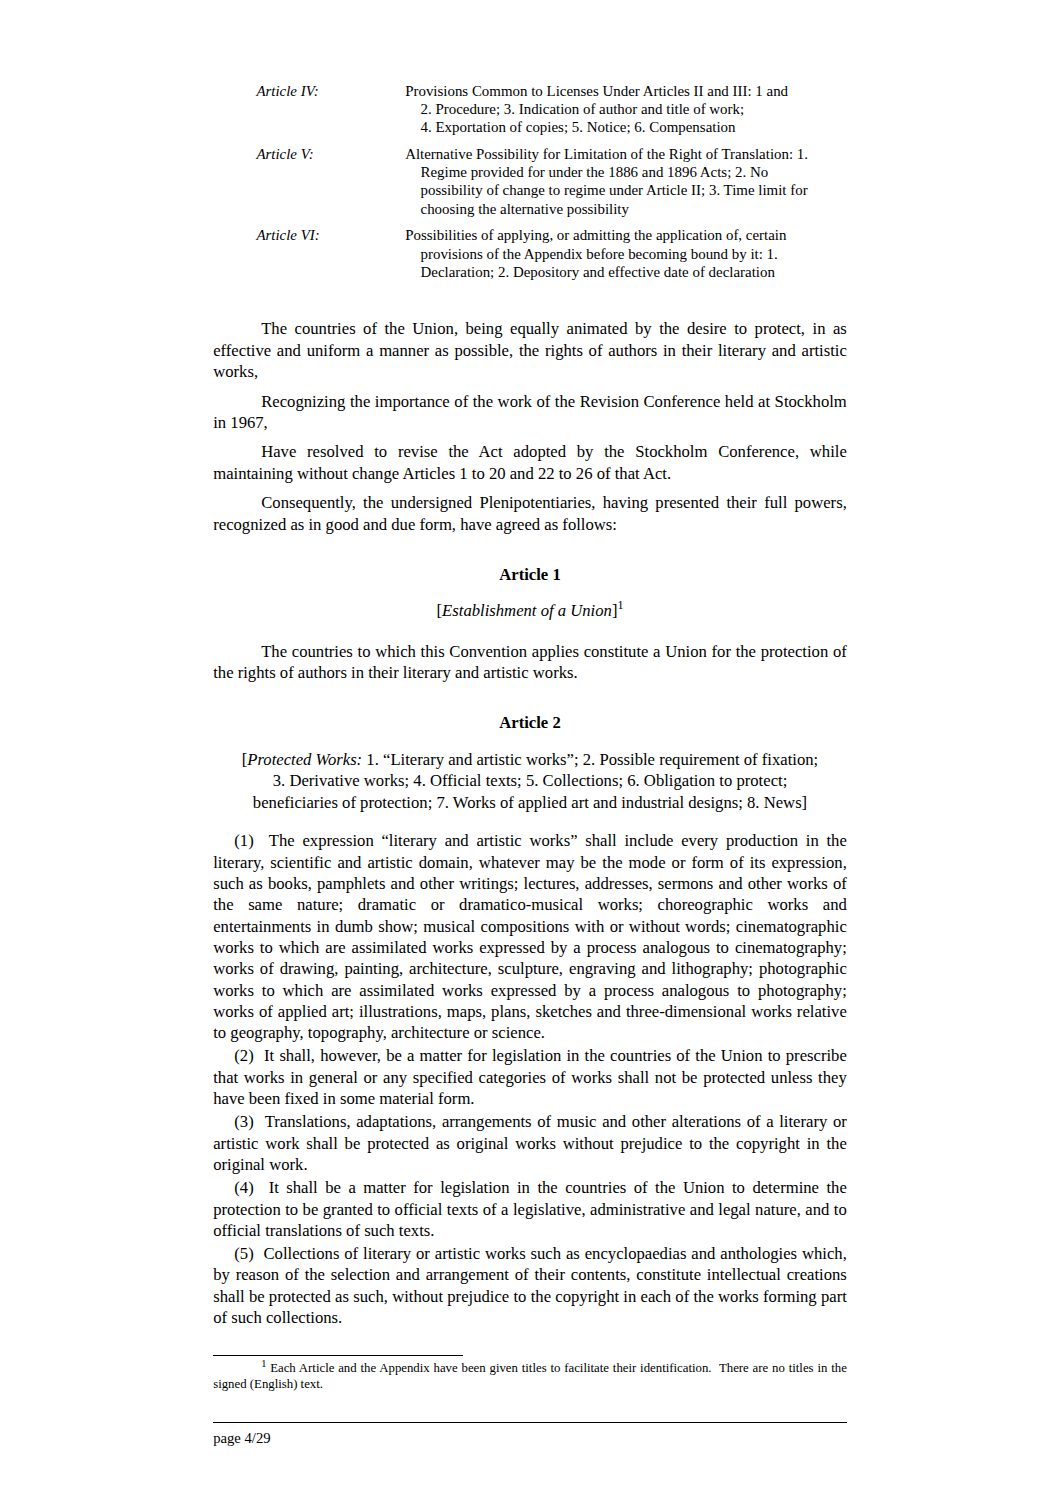| Article IV: | Provisions Common to Licenses Under Articles II and III: 1 and 2. Procedure; 3. Indication of author and title of work; 4. Exportation of copies; 5. Notice; 6. Compensation |
| Article V: | Alternative Possibility for Limitation of the Right of Translation: 1. Regime provided for under the 1886 and 1896 Acts; 2. No possibility of change to regime under Article II; 3. Time limit for choosing the alternative possibility |
| Article VI: | Possibilities of applying, or admitting the application of, certain provisions of the Appendix before becoming bound by it: 1. Declaration; 2. Depository and effective date of declaration |
The countries of the Union, being equally animated by the desire to protect, in as effective and uniform a manner as possible, the rights of authors in their literary and artistic works,
Recognizing the importance of the work of the Revision Conference held at Stockholm in 1967,
Have resolved to revise the Act adopted by the Stockholm Conference, while maintaining without change Articles 1 to 20 and 22 to 26 of that Act.
Consequently, the undersigned Plenipotentiaries, having presented their full powers, recognized as in good and due form, have agreed as follows:
Article 1
[Establishment of a Union]1
The countries to which this Convention applies constitute a Union for the protection of the rights of authors in their literary and artistic works.
Article 2
[Protected Works: 1. “Literary and artistic works”; 2. Possible requirement of fixation; 3. Derivative works; 4. Official texts; 5. Collections; 6. Obligation to protect; beneficiaries of protection; 7. Works of applied art and industrial designs; 8. News]
(1) The expression “literary and artistic works” shall include every production in the literary, scientific and artistic domain, whatever may be the mode or form of its expression, such as books, pamphlets and other writings; lectures, addresses, sermons and other works of the same nature; dramatic or dramatico-musical works; choreographic works and entertainments in dumb show; musical compositions with or without words; cinematographic works to which are assimilated works expressed by a process analogous to cinematography; works of drawing, painting, architecture, sculpture, engraving and lithography; photographic works to which are assimilated works expressed by a process analogous to photography; works of applied art; illustrations, maps, plans, sketches and three-dimensional works relative to geography, topography, architecture or science.
(2) It shall, however, be a matter for legislation in the countries of the Union to prescribe that works in general or any specified categories of works shall not be protected unless they have been fixed in some material form.
(3) Translations, adaptations, arrangements of music and other alterations of a literary or artistic work shall be protected as original works without prejudice to the copyright in the original work.
(4) It shall be a matter for legislation in the countries of the Union to determine the protection to be granted to official texts of a legislative, administrative and legal nature, and to official translations of such texts.
(5) Collections of literary or artistic works such as encyclopaedias and anthologies which, by reason of the selection and arrangement of their contents, constitute intellectual creations shall be protected as such, without prejudice to the copyright in each of the works forming part of such collections.
1 Each Article and the Appendix have been given titles to facilitate their identification. There are no titles in the signed (English) text.
page 4/29